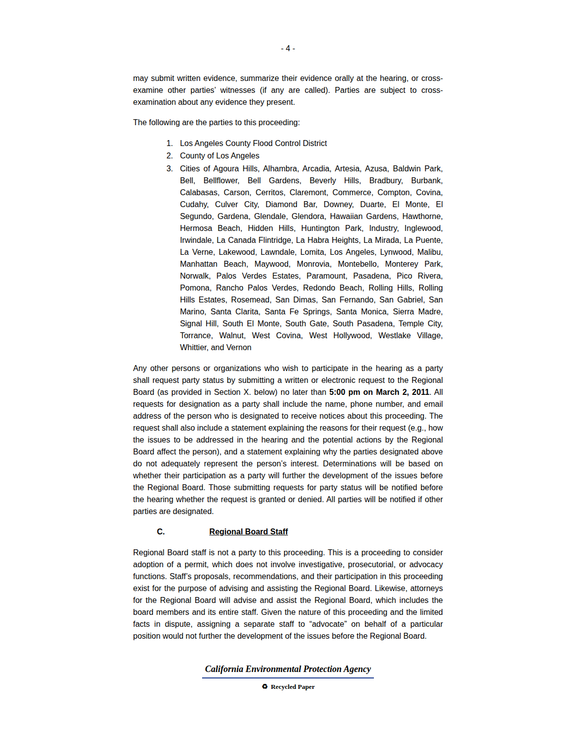- 4 -
may submit written evidence, summarize their evidence orally at the hearing, or cross-examine other parties’ witnesses (if any are called). Parties are subject to cross-examination about any evidence they present.
The following are the parties to this proceeding:
Los Angeles County Flood Control District
County of Los Angeles
Cities of Agoura Hills, Alhambra, Arcadia, Artesia, Azusa, Baldwin Park, Bell, Bellflower, Bell Gardens, Beverly Hills, Bradbury, Burbank, Calabasas, Carson, Cerritos, Claremont, Commerce, Compton, Covina, Cudahy, Culver City, Diamond Bar, Downey, Duarte, El Monte, El Segundo, Gardena, Glendale, Glendora, Hawaiian Gardens, Hawthorne, Hermosa Beach, Hidden Hills, Huntington Park, Industry, Inglewood, Irwindale, La Canada Flintridge, La Habra Heights, La Mirada, La Puente, La Verne, Lakewood, Lawndale, Lomita, Los Angeles, Lynwood, Malibu, Manhattan Beach, Maywood, Monrovia, Montebello, Monterey Park, Norwalk, Palos Verdes Estates, Paramount, Pasadena, Pico Rivera, Pomona, Rancho Palos Verdes, Redondo Beach, Rolling Hills, Rolling Hills Estates, Rosemead, San Dimas, San Fernando, San Gabriel, San Marino, Santa Clarita, Santa Fe Springs, Santa Monica, Sierra Madre, Signal Hill, South El Monte, South Gate, South Pasadena, Temple City, Torrance, Walnut, West Covina, West Hollywood, Westlake Village, Whittier, and Vernon
Any other persons or organizations who wish to participate in the hearing as a party shall request party status by submitting a written or electronic request to the Regional Board (as provided in Section X. below) no later than 5:00 pm on March 2, 2011. All requests for designation as a party shall include the name, phone number, and email address of the person who is designated to receive notices about this proceeding. The request shall also include a statement explaining the reasons for their request (e.g., how the issues to be addressed in the hearing and the potential actions by the Regional Board affect the person), and a statement explaining why the parties designated above do not adequately represent the person’s interest. Determinations will be based on whether their participation as a party will further the development of the issues before the Regional Board. Those submitting requests for party status will be notified before the hearing whether the request is granted or denied. All parties will be notified if other parties are designated.
C. Regional Board Staff
Regional Board staff is not a party to this proceeding. This is a proceeding to consider adoption of a permit, which does not involve investigative, prosecutorial, or advocacy functions. Staff’s proposals, recommendations, and their participation in this proceeding exist for the purpose of advising and assisting the Regional Board. Likewise, attorneys for the Regional Board will advise and assist the Regional Board, which includes the board members and its entire staff. Given the nature of this proceeding and the limited facts in dispute, assigning a separate staff to “advocate” on behalf of a particular position would not further the development of the issues before the Regional Board.
California Environmental Protection Agency
♻Recycled Paper